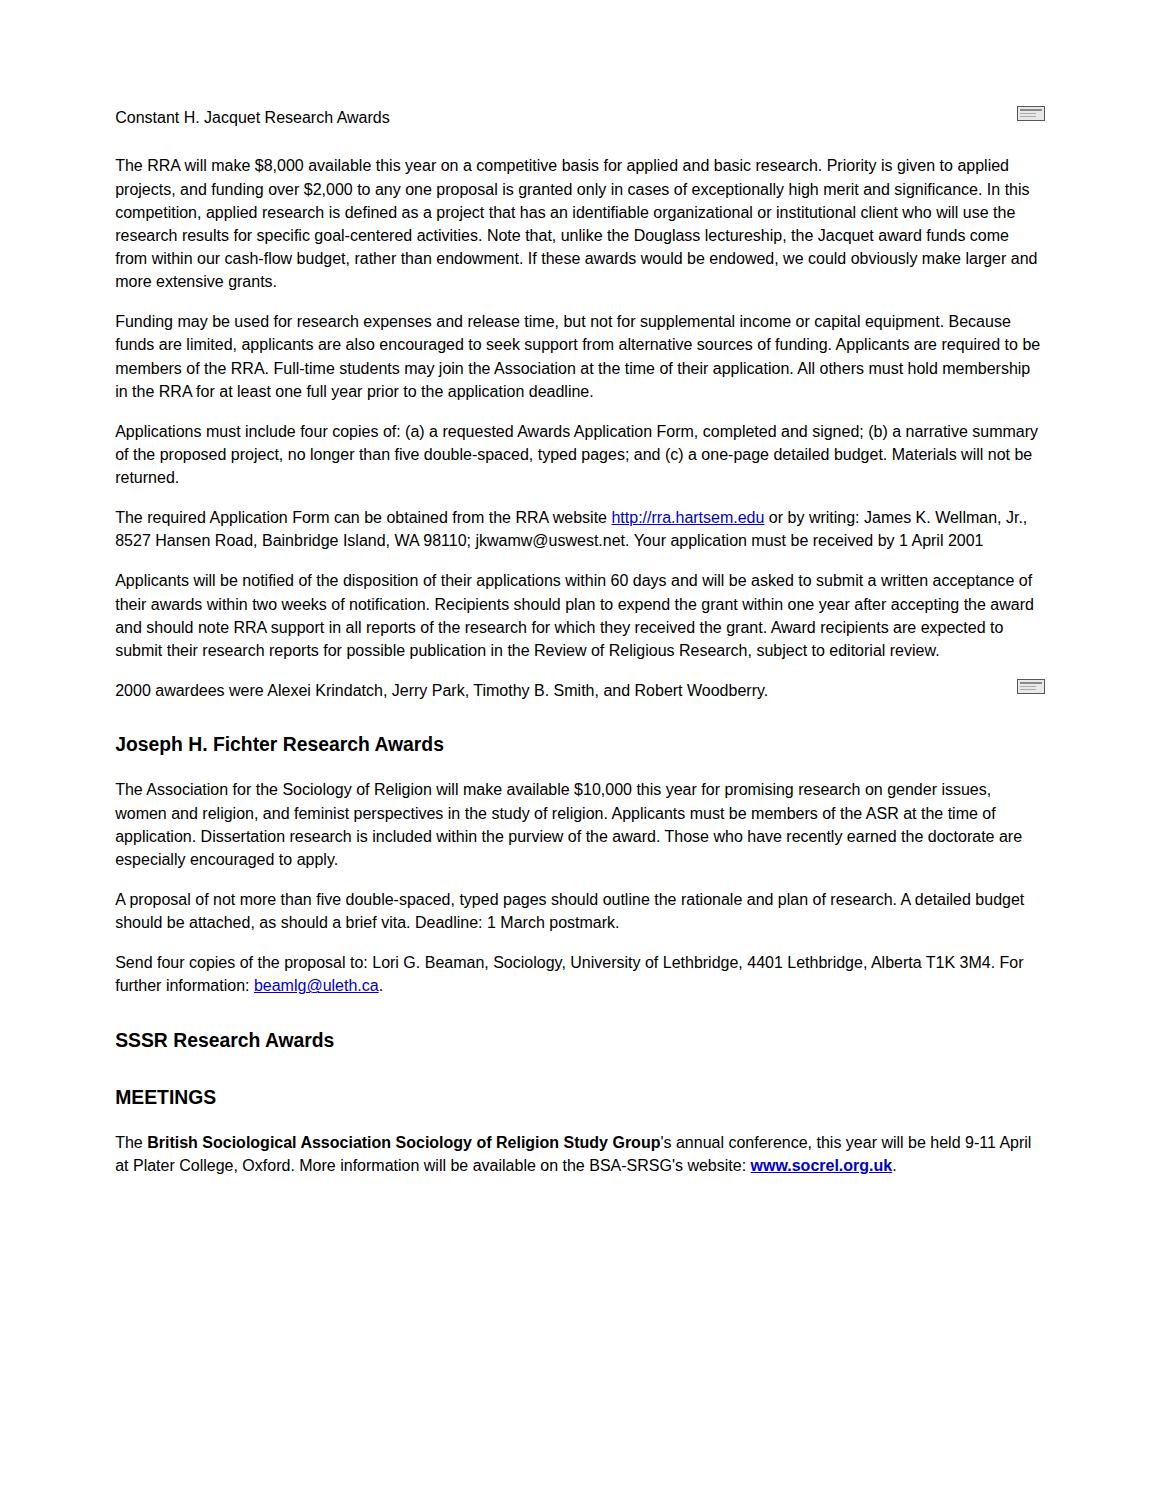Constant H. Jacquet Research Awards
The RRA will make $8,000 available this year on a competitive basis for applied and basic research. Priority is given to applied projects, and funding over $2,000 to any one proposal is granted only in cases of exceptionally high merit and significance. In this competition, applied research is defined as a project that has an identifiable organizational or institutional client who will use the research results for specific goal-centered activities. Note that, unlike the Douglass lectureship, the Jacquet award funds come from within our cash-flow budget, rather than endowment. If these awards would be endowed, we could obviously make larger and more extensive grants.
Funding may be used for research expenses and release time, but not for supplemental income or capital equipment. Because funds are limited, applicants are also encouraged to seek support from alternative sources of funding. Applicants are required to be members of the RRA. Full-time students may join the Association at the time of their application. All others must hold membership in the RRA for at least one full year prior to the application deadline.
Applications must include four copies of: (a) a requested Awards Application Form, completed and signed; (b) a narrative summary of the proposed project, no longer than five double-spaced, typed pages; and (c) a one-page detailed budget. Materials will not be returned.
The required Application Form can be obtained from the RRA website http://rra.hartsem.edu or by writing: James K. Wellman, Jr., 8527 Hansen Road, Bainbridge Island, WA 98110; jkwamw@uswest.net. Your application must be received by 1 April 2001
Applicants will be notified of the disposition of their applications within 60 days and will be asked to submit a written acceptance of their awards within two weeks of notification. Recipients should plan to expend the grant within one year after accepting the award and should note RRA support in all reports of the research for which they received the grant. Award recipients are expected to submit their research reports for possible publication in the Review of Religious Research, subject to editorial review.
2000 awardees were Alexei Krindatch, Jerry Park, Timothy B. Smith, and Robert Woodberry.
Joseph H. Fichter Research Awards
The Association for the Sociology of Religion will make available $10,000 this year for promising research on gender issues, women and religion, and feminist perspectives in the study of religion. Applicants must be members of the ASR at the time of application. Dissertation research is included within the purview of the award. Those who have recently earned the doctorate are especially encouraged to apply.
A proposal of not more than five double-spaced, typed pages should outline the rationale and plan of research. A detailed budget should be attached, as should a brief vita. Deadline: 1 March postmark.
Send four copies of the proposal to: Lori G. Beaman, Sociology, University of Lethbridge, 4401 Lethbridge, Alberta T1K 3M4. For further information: beamlg@uleth.ca.
SSSR Research Awards
MEETINGS
The British Sociological Association Sociology of Religion Study Group's annual conference, this year will be held 9-11 April at Plater College, Oxford. More information will be available on the BSA-SRSG's website: www.socrel.org.uk.